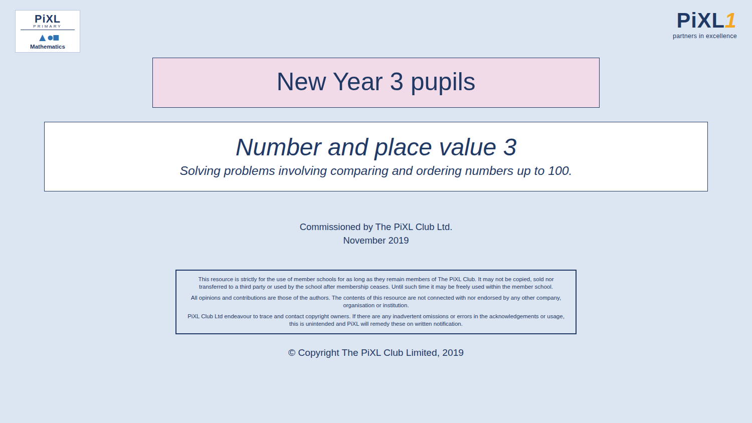PiXL
PRIMARY
▲●■
Mathematics
PiXL1
partners in excellence
New Year 3 pupils
Number and place value 3
Solving problems involving comparing and ordering numbers up to 100.
Commissioned by The PiXL Club Ltd.
November 2019
This resource is strictly for the use of member schools for as long as they remain members of The PiXL Club. It may not be copied, sold nor transferred to a third party or used by the school after membership ceases. Until such time it may be freely used within the member school.
All opinions and contributions are those of the authors. The contents of this resource are not connected with nor endorsed by any other company, organisation or institution.
PiXL Club Ltd endeavour to trace and contact copyright owners. If there are any inadvertent omissions or errors in the acknowledgements or usage, this is unintended and PiXL will remedy these on written notification.
© Copyright The PiXL Club Limited, 2019